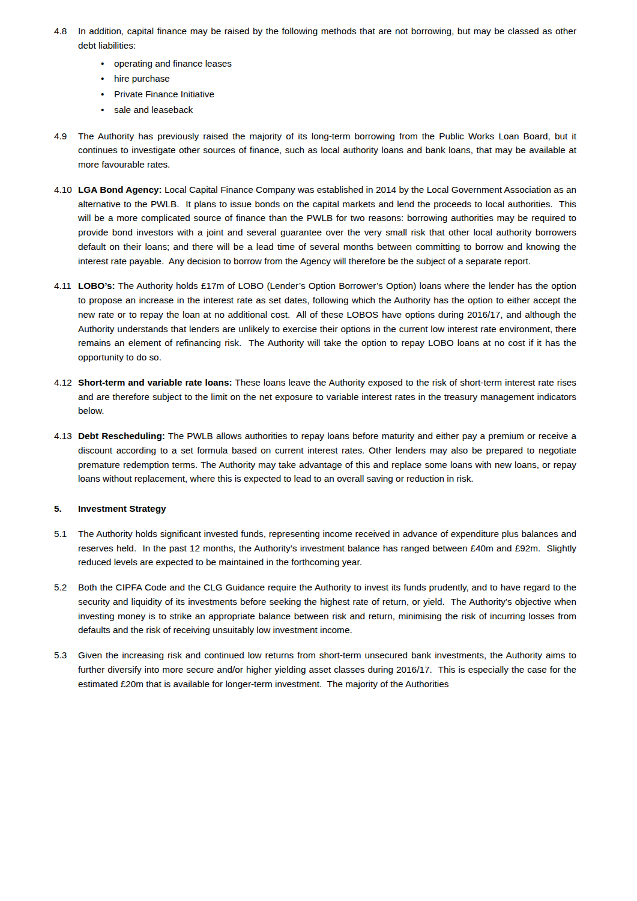4.8
In addition, capital finance may be raised by the following methods that are not borrowing, but may be classed as other debt liabilities:
operating and finance leases
hire purchase
Private Finance Initiative
sale and leaseback
4.9
The Authority has previously raised the majority of its long-term borrowing from the Public Works Loan Board, but it continues to investigate other sources of finance, such as local authority loans and bank loans, that may be available at more favourable rates.
4.10
LGA Bond Agency: Local Capital Finance Company was established in 2014 by the Local Government Association as an alternative to the PWLB. It plans to issue bonds on the capital markets and lend the proceeds to local authorities. This will be a more complicated source of finance than the PWLB for two reasons: borrowing authorities may be required to provide bond investors with a joint and several guarantee over the very small risk that other local authority borrowers default on their loans; and there will be a lead time of several months between committing to borrow and knowing the interest rate payable. Any decision to borrow from the Agency will therefore be the subject of a separate report.
4.11
LOBO’s: The Authority holds £17m of LOBO (Lender’s Option Borrower’s Option) loans where the lender has the option to propose an increase in the interest rate as set dates, following which the Authority has the option to either accept the new rate or to repay the loan at no additional cost. All of these LOBOS have options during 2016/17, and although the Authority understands that lenders are unlikely to exercise their options in the current low interest rate environment, there remains an element of refinancing risk. The Authority will take the option to repay LOBO loans at no cost if it has the opportunity to do so.
4.12
Short-term and variable rate loans: These loans leave the Authority exposed to the risk of short-term interest rate rises and are therefore subject to the limit on the net exposure to variable interest rates in the treasury management indicators below.
4.13
Debt Rescheduling: The PWLB allows authorities to repay loans before maturity and either pay a premium or receive a discount according to a set formula based on current interest rates. Other lenders may also be prepared to negotiate premature redemption terms. The Authority may take advantage of this and replace some loans with new loans, or repay loans without replacement, where this is expected to lead to an overall saving or reduction in risk.
5.
Investment Strategy
5.1
The Authority holds significant invested funds, representing income received in advance of expenditure plus balances and reserves held. In the past 12 months, the Authority’s investment balance has ranged between £40m and £92m. Slightly reduced levels are expected to be maintained in the forthcoming year.
5.2
Both the CIPFA Code and the CLG Guidance require the Authority to invest its funds prudently, and to have regard to the security and liquidity of its investments before seeking the highest rate of return, or yield. The Authority’s objective when investing money is to strike an appropriate balance between risk and return, minimising the risk of incurring losses from defaults and the risk of receiving unsuitably low investment income.
5.3
Given the increasing risk and continued low returns from short-term unsecured bank investments, the Authority aims to further diversify into more secure and/or higher yielding asset classes during 2016/17. This is especially the case for the estimated £20m that is available for longer-term investment. The majority of the Authorities